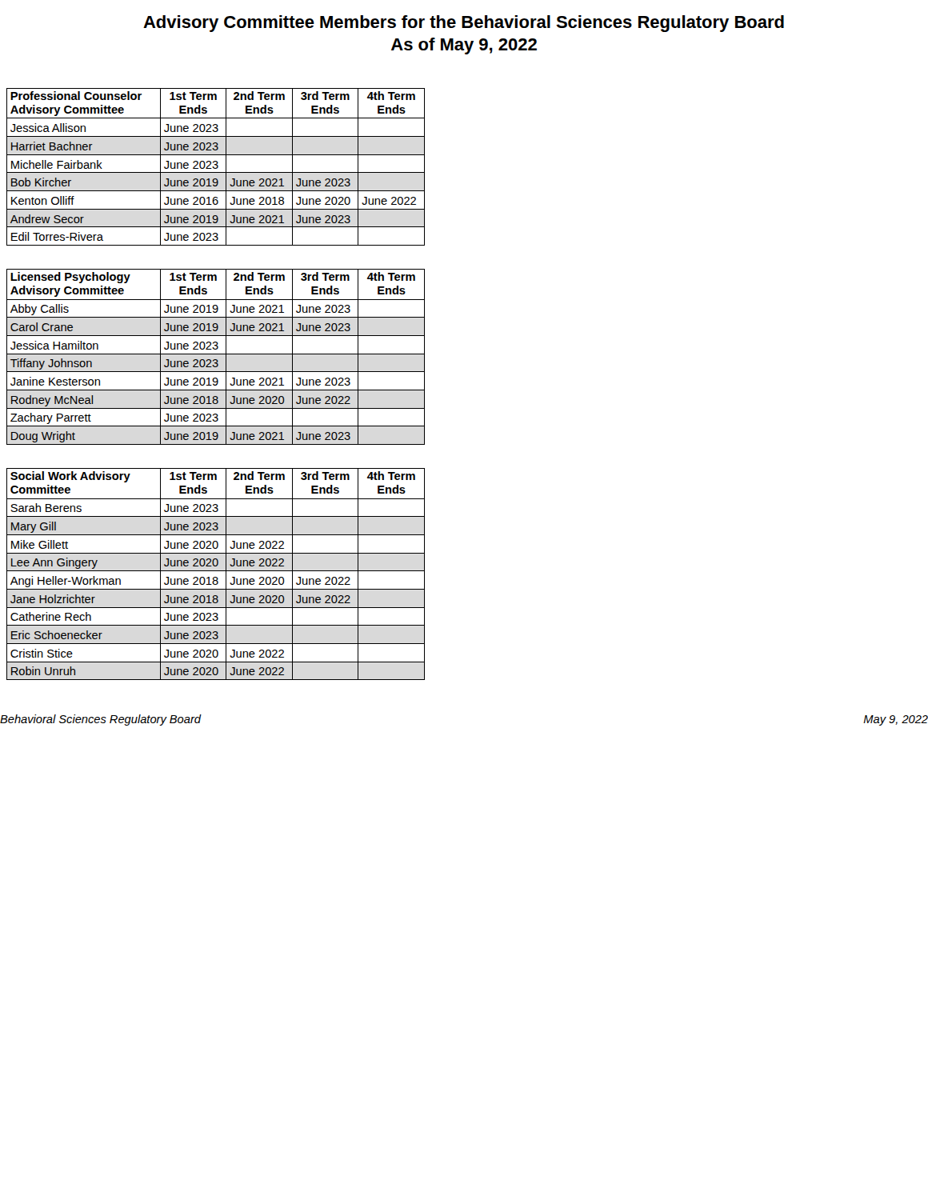Advisory Committee Members for the Behavioral Sciences Regulatory Board
As of May 9, 2022
| Professional Counselor Advisory Committee | 1st Term Ends | 2nd Term Ends | 3rd Term Ends | 4th Term Ends |
| --- | --- | --- | --- | --- |
| Jessica Allison | June 2023 | | | |
| Harriet Bachner | June 2023 | | | |
| Michelle Fairbank | June 2023 | | | |
| Bob Kircher | June 2019 | June 2021 | June 2023 | |
| Kenton Olliff | June 2016 | June 2018 | June 2020 | June 2022 |
| Andrew Secor | June 2019 | June 2021 | June 2023 | |
| Edil Torres-Rivera | June 2023 | | | |
| Licensed Psychology Advisory Committee | 1st Term Ends | 2nd Term Ends | 3rd Term Ends | 4th Term Ends |
| --- | --- | --- | --- | --- |
| Abby Callis | June 2019 | June 2021 | June 2023 | |
| Carol Crane | June 2019 | June 2021 | June 2023 | |
| Jessica Hamilton | June 2023 | | | |
| Tiffany Johnson | June 2023 | | | |
| Janine Kesterson | June 2019 | June 2021 | June 2023 | |
| Rodney McNeal | June 2018 | June 2020 | June 2022 | |
| Zachary Parrett | June 2023 | | | |
| Doug Wright | June 2019 | June 2021 | June 2023 | |
| Social Work Advisory Committee | 1st Term Ends | 2nd Term Ends | 3rd Term Ends | 4th Term Ends |
| --- | --- | --- | --- | --- |
| Sarah Berens | June 2023 | | | |
| Mary Gill | June 2023 | | | |
| Mike Gillett | June 2020 | June 2022 | | |
| Lee Ann Gingery | June 2020 | June 2022 | | |
| Angi Heller-Workman | June 2018 | June 2020 | June 2022 | |
| Jane Holzrichter | June 2018 | June 2020 | June 2022 | |
| Catherine Rech | June 2023 | | | |
| Eric Schoenecker | June 2023 | | | |
| Cristin Stice | June 2020 | June 2022 | | |
| Robin Unruh | June 2020 | June 2022 | | |
Behavioral Sciences Regulatory Board May 9, 2022